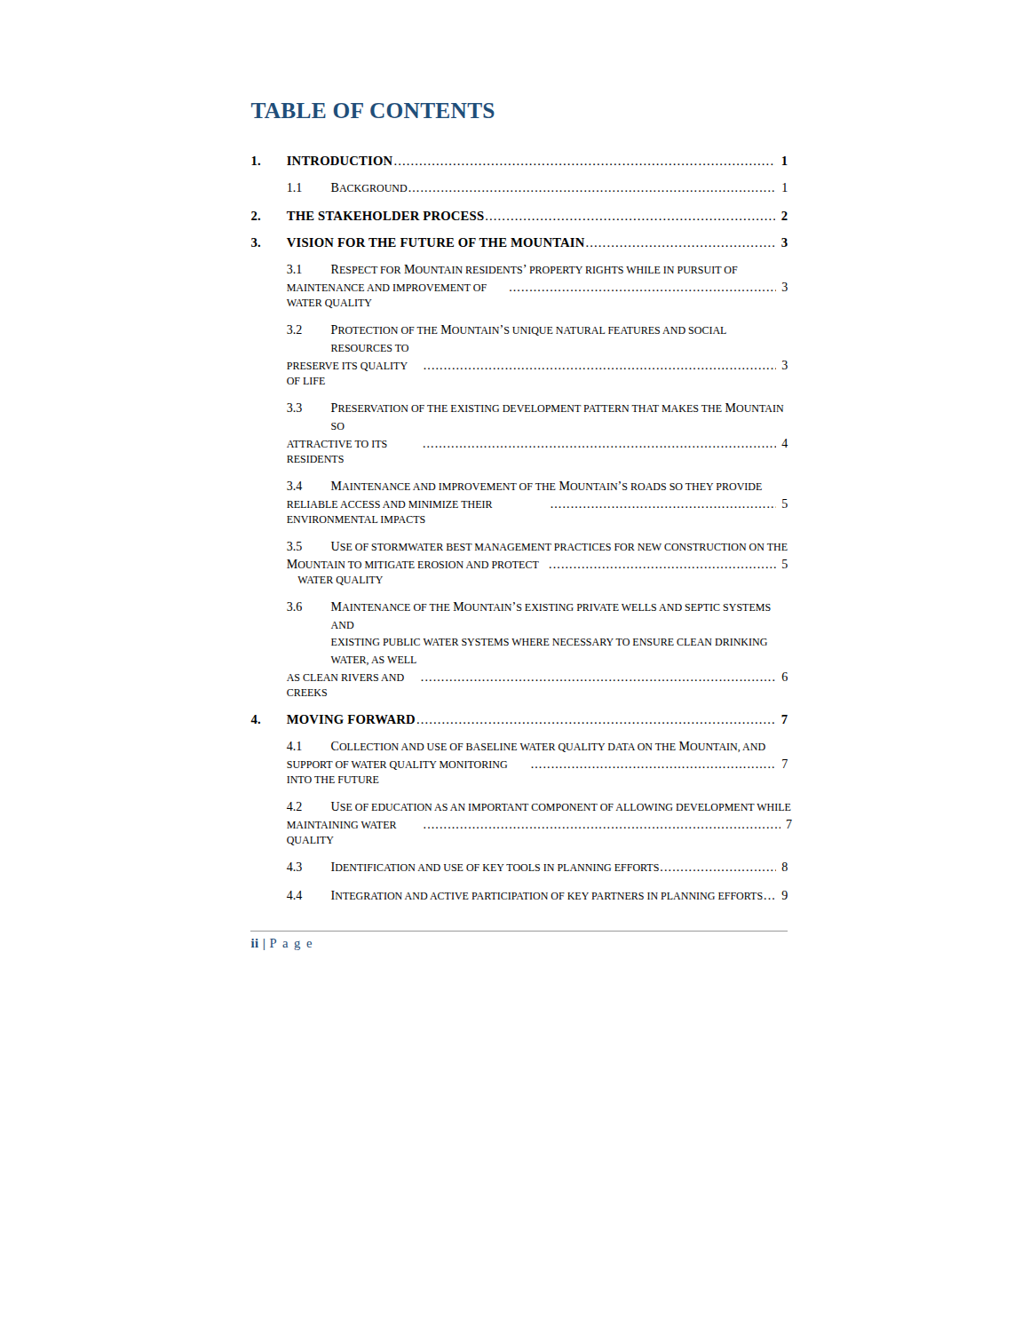TABLE OF CONTENTS
1. INTRODUCTION ................................................................................................................. 1
1.1 BACKGROUND ............................................................................................................................. 1
2. THE STAKEHOLDER PROCESS ................................................................................................... 2
3. VISION FOR THE FUTURE OF THE MOUNTAIN ........................................................................... 3
3.1 RESPECT FOR MOUNTAIN RESIDENTS’ PROPERTY RIGHTS WHILE IN PURSUIT OF MAINTENANCE AND IMPROVEMENT OF WATER QUALITY ..................................................................................... 3
3.2 PROTECTION OF THE MOUNTAIN’S UNIQUE NATURAL FEATURES AND SOCIAL RESOURCES TO PRESERVE ITS QUALITY OF LIFE ....................................................................................................... 3
3.3 PRESERVATION OF THE EXISTING DEVELOPMENT PATTERN THAT MAKES THE MOUNTAIN SO ATTRACTIVE TO ITS RESIDENTS ....................................................................................................... 4
3.4 MAINTENANCE AND IMPROVEMENT OF THE MOUNTAIN’S ROADS SO THEY PROVIDE RELIABLE ACCESS AND MINIMIZE THEIR ENVIRONMENTAL IMPACTS ......................................................................... 5
3.5 USE OF STORMWATER BEST MANAGEMENT PRACTICES FOR NEW CONSTRUCTION ON THE MOUNTAIN TO MITIGATE EROSION AND PROTECT WATER QUALITY ......................................................................... 5
3.6 MAINTENANCE OF THE MOUNTAIN’S EXISTING PRIVATE WELLS AND SEPTIC SYSTEMS AND EXISTING PUBLIC WATER SYSTEMS WHERE NECESSARY TO ENSURE CLEAN DRINKING WATER, AS WELL AS CLEAN RIVERS AND CREEKS ......................................................................................................... 6
4. MOVING FORWARD .............................................................................................................. 7
4.1 COLLECTION AND USE OF BASELINE WATER QUALITY DATA ON THE MOUNTAIN, AND SUPPORT OF WATER QUALITY MONITORING INTO THE FUTURE .............................................................................. 7
4.2 USE OF EDUCATION AS AN IMPORTANT COMPONENT OF ALLOWING DEVELOPMENT WHILE MAINTAINING WATER QUALITY ....................................................................................................... 7
4.3 IDENTIFICATION AND USE OF KEY TOOLS IN PLANNING EFFORTS ............................................................... 8
4.4 INTEGRATION AND ACTIVE PARTICIPATION OF KEY PARTNERS IN PLANNING EFFORTS ..................................... 9
ii | P a g e